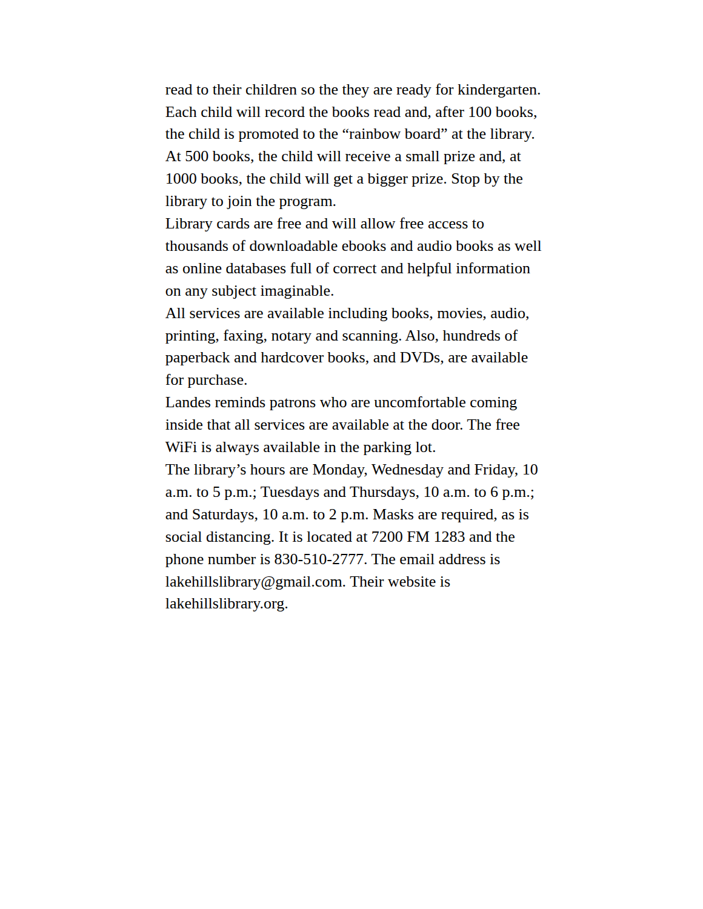read to their children so the they are ready for kindergarten. Each child will record the books read and, after 100 books, the child is promoted to the “rainbow board” at the library. At 500 books, the child will receive a small prize and, at 1000 books, the child will get a bigger prize. Stop by the library to join the program.
Library cards are free and will allow free access to thousands of downloadable ebooks and audio books as well as online databases full of correct and helpful information on any subject imaginable.
All services are available including books, movies, audio, printing, faxing, notary and scanning. Also, hundreds of paperback and hardcover books, and DVDs, are available for purchase.
Landes reminds patrons who are uncomfortable coming inside that all services are available at the door. The free WiFi is always available in the parking lot.
The library’s hours are Monday, Wednesday and Friday, 10 a.m. to 5 p.m.; Tuesdays and Thursdays, 10 a.m. to 6 p.m.; and Saturdays, 10 a.m. to 2 p.m. Masks are required, as is social distancing. It is located at 7200 FM 1283 and the phone number is 830-510-2777. The email address is lakehillslibrary@gmail.com. Their website is lakehillslibrary.org.